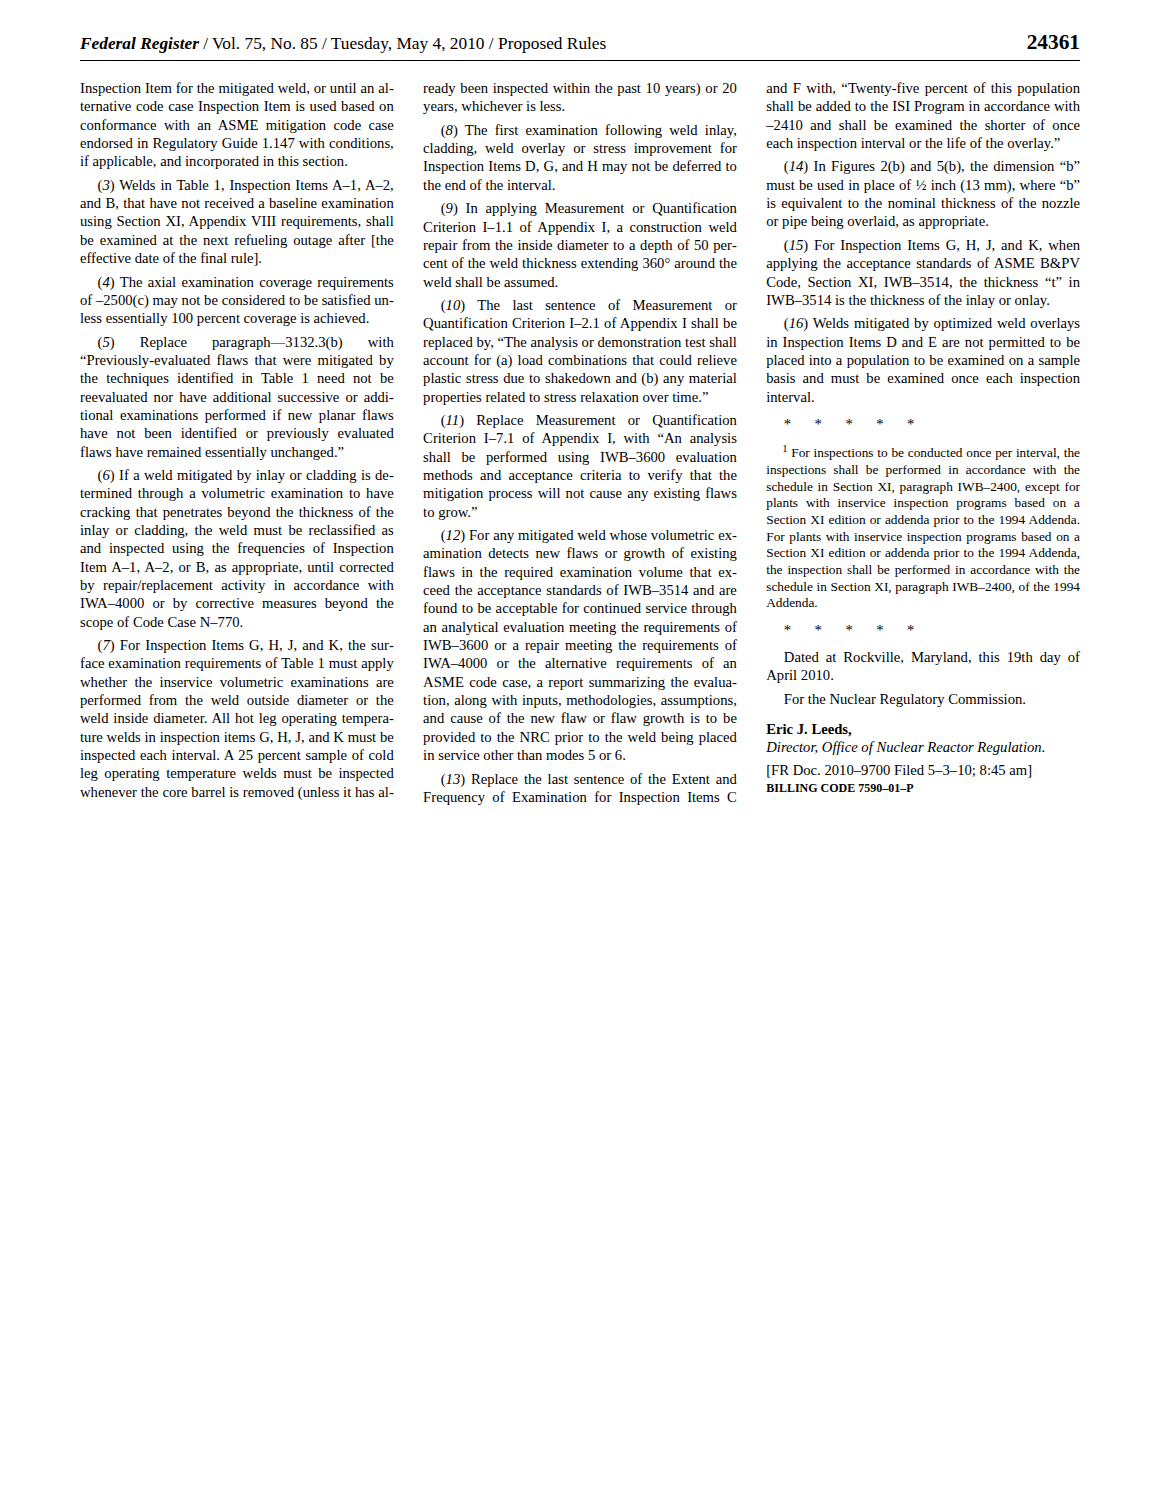Federal Register / Vol. 75, No. 85 / Tuesday, May 4, 2010 / Proposed Rules
24361
Inspection Item for the mitigated weld, or until an alternative code case Inspection Item is used based on conformance with an ASME mitigation code case endorsed in Regulatory Guide 1.147 with conditions, if applicable, and incorporated in this section.
(3) Welds in Table 1, Inspection Items A–1, A–2, and B, that have not received a baseline examination using Section XI, Appendix VIII requirements, shall be examined at the next refueling outage after [the effective date of the final rule].
(4) The axial examination coverage requirements of –2500(c) may not be considered to be satisfied unless essentially 100 percent coverage is achieved.
(5) Replace paragraph—3132.3(b) with “Previously-evaluated flaws that were mitigated by the techniques identified in Table 1 need not be reevaluated nor have additional successive or additional examinations performed if new planar flaws have not been identified or previously evaluated flaws have remained essentially unchanged.”
(6) If a weld mitigated by inlay or cladding is determined through a volumetric examination to have cracking that penetrates beyond the thickness of the inlay or cladding, the weld must be reclassified as and inspected using the frequencies of Inspection Item A–1, A–2, or B, as appropriate, until corrected by repair/replacement activity in accordance with IWA–4000 or by corrective measures beyond the scope of Code Case N–770.
(7) For Inspection Items G, H, J, and K, the surface examination requirements of Table 1 must apply whether the inservice volumetric examinations are performed from the weld outside diameter or the weld inside diameter. All hot leg operating temperature welds in inspection items G, H, J, and K must be inspected each interval. A 25 percent sample of cold leg operating temperature welds must be inspected whenever the core barrel is removed (unless it has already been inspected within the past 10 years) or 20 years, whichever is less.
(8) The first examination following weld inlay, cladding, weld overlay or stress improvement for Inspection Items D, G, and H may not be deferred to the end of the interval.
(9) In applying Measurement or Quantification Criterion I–1.1 of Appendix I, a construction weld repair from the inside diameter to a depth of 50 percent of the weld thickness extending 360° around the weld shall be assumed.
(10) The last sentence of Measurement or Quantification Criterion I–2.1 of Appendix I shall be replaced by, “The analysis or demonstration test shall account for (a) load combinations that could relieve plastic stress due to shakedown and (b) any material properties related to stress relaxation over time.”
(11) Replace Measurement or Quantification Criterion I–7.1 of Appendix I, with “An analysis shall be performed using IWB–3600 evaluation methods and acceptance criteria to verify that the mitigation process will not cause any existing flaws to grow.”
(12) For any mitigated weld whose volumetric examination detects new flaws or growth of existing flaws in the required examination volume that exceed the acceptance standards of IWB–3514 and are found to be acceptable for continued service through an analytical evaluation meeting the requirements of IWB–3600 or a repair meeting the requirements of IWA–4000 or the alternative requirements of an ASME code case, a report summarizing the evaluation, along with inputs, methodologies, assumptions, and cause of the new flaw or flaw growth is to be provided to the NRC prior to the weld being placed in service other than modes 5 or 6.
(13) Replace the last sentence of the Extent and Frequency of Examination for Inspection Items C and F with, “Twenty-five percent of this population shall be added to the ISI Program in accordance with –2410 and shall be examined the shorter of once each inspection interval or the life of the overlay.”
(14) In Figures 2(b) and 5(b), the dimension “b” must be used in place of ½ inch (13 mm), where “b” is equivalent to the nominal thickness of the nozzle or pipe being overlaid, as appropriate.
(15) For Inspection Items G, H, J, and K, when applying the acceptance standards of ASME B&PV Code, Section XI, IWB–3514, the thickness “t” in IWB–3514 is the thickness of the inlay or onlay.
(16) Welds mitigated by optimized weld overlays in Inspection Items D and E are not permitted to be placed into a population to be examined on a sample basis and must be examined once each inspection interval.
*****
1 For inspections to be conducted once per interval, the inspections shall be performed in accordance with the schedule in Section XI, paragraph IWB–2400, except for plants with inservice inspection programs based on a Section XI edition or addenda prior to the 1994 Addenda. For plants with inservice inspection programs based on a Section XI edition or addenda prior to the 1994 Addenda, the inspection shall be performed in accordance with the schedule in Section XI, paragraph IWB–2400, of the 1994 Addenda.
*****
Dated at Rockville, Maryland, this 19th day of April 2010.
For the Nuclear Regulatory Commission.
Eric J. Leeds,
Director, Office of Nuclear Reactor Regulation.
[FR Doc. 2010–9700 Filed 5–3–10; 8:45 am]
BILLING CODE 7590–01–P